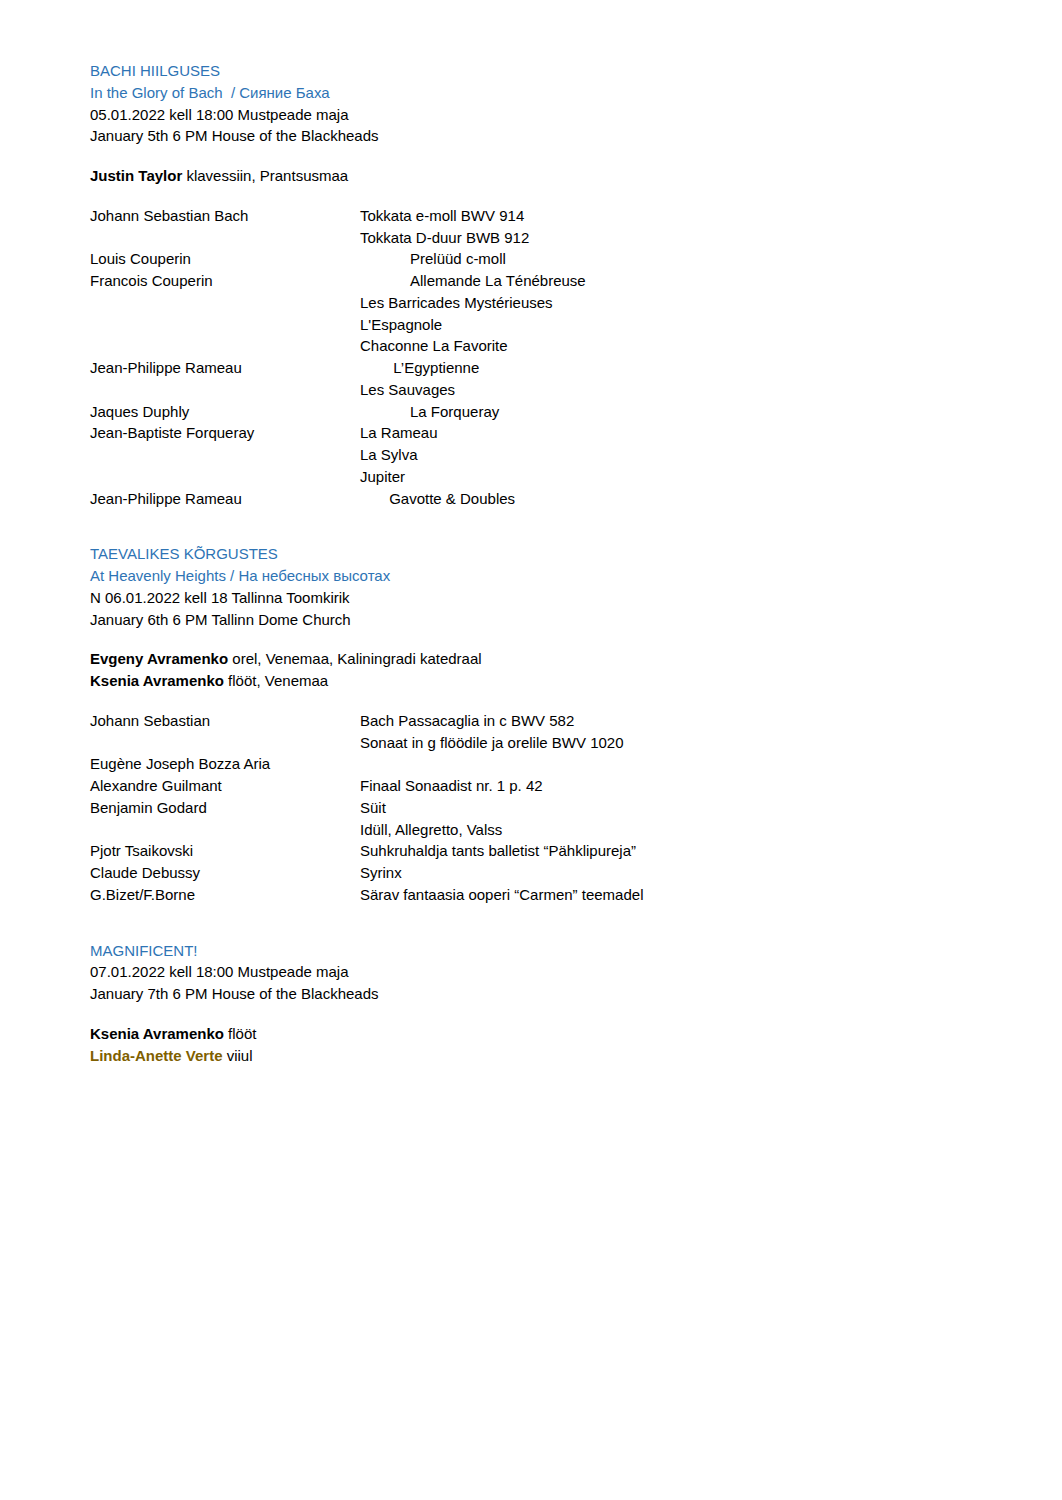BACHI HIILGUSES
In the Glory of Bach / Сияние Баха
05.01.2022 kell 18:00 Mustpeade maja
January 5th 6 PM House of the Blackheads
Justin Taylor klavessiin, Prantsusmaa
| Johann Sebastian Bach | Tokkata e-moll BWV 914 |
| | Tokkata D-duur BWB 912 |
| Louis Couperin | Prelüüd c-moll |
| Francois Couperin | Allemande La Ténébreuse |
| | Les Barricades Mystérieuses |
| | L'Espagnole |
| | Chaconne La Favorite |
| Jean-Philippe Rameau | L’Egyptienne |
| | Les Sauvages |
| Jaques Duphly | La Forqueray |
| Jean-Baptiste Forqueray | La Rameau |
| | La Sylva |
| | Jupiter |
| Jean-Philippe Rameau | Gavotte & Doubles |
TAEVALIKES KÕRGUSTES
At Heavenly Heights / На небесных высотах
N 06.01.2022 kell 18 Tallinna Toomkirik
January 6th 6 PM Tallinn Dome Church
Evgeny Avramenko orel, Venemaa, Kaliningradi katedraal
Ksenia Avramenko flööt, Venemaa
| Johann Sebastian | Bach Passacaglia in c BWV 582 |
| | Sonaat in g flöödile ja orelile BWV 1020 |
| Eugène Joseph Bozza Aria | |
| Alexandre Guilmant | Finaal Sonaadist nr. 1 p. 42 |
| Benjamin Godard | Süit |
| | Idüll, Allegretto, Valss |
| Pjotr Tsaikovski | Suhkruhaldja tants balletist “Pähklipureja” |
| Claude Debussy | Syrinx |
| G.Bizet/F.Borne | Särav fantaasia ooperi “Carmen” teemadel |
MAGNIFICENT!
07.01.2022 kell 18:00 Mustpeade maja
January 7th 6 PM House of the Blackheads
Ksenia Avramenko flööt
Linda-Anette Verte viiul